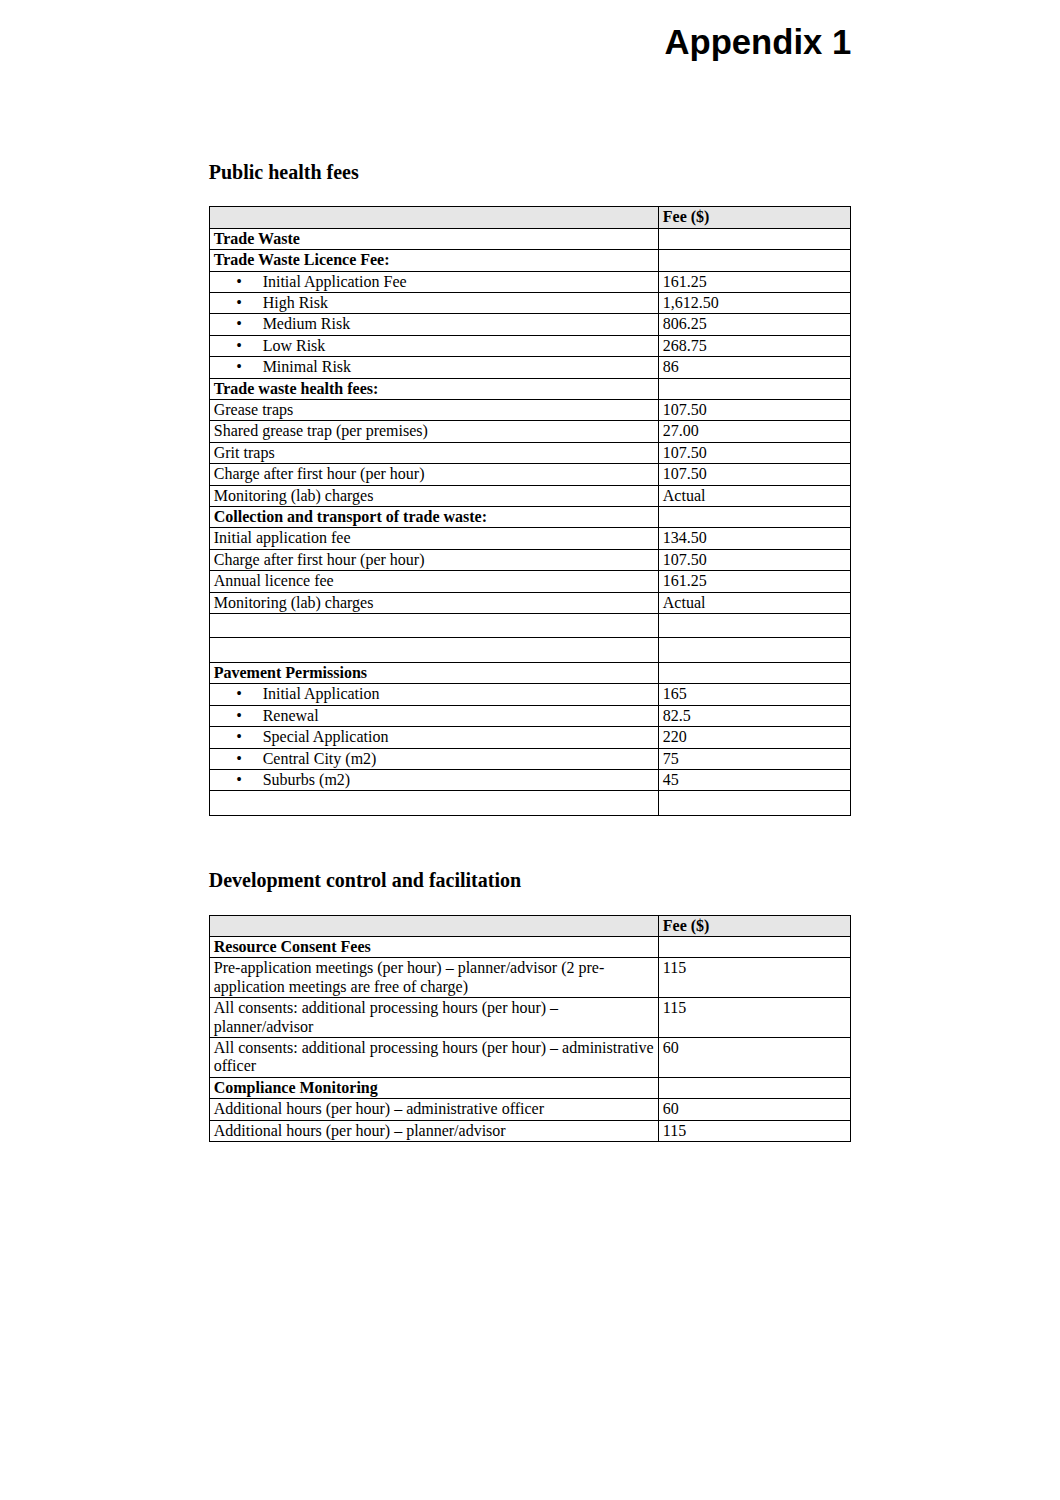Appendix 1
Public health fees
| | Fee ($) |
| --- | --- |
| Trade Waste | |
| Trade Waste Licence Fee: | |
| Initial Application Fee | 161.25 |
| High Risk | 1,612.50 |
| Medium Risk | 806.25 |
| Low Risk | 268.75 |
| Minimal Risk | 86 |
| Trade waste health fees: | |
| Grease traps | 107.50 |
| Shared grease trap (per premises) | 27.00 |
| Grit traps | 107.50 |
| Charge after first hour (per hour) | 107.50 |
| Monitoring (lab) charges | Actual |
| Collection and transport of trade waste: | |
| Initial application fee | 134.50 |
| Charge after first hour (per hour) | 107.50 |
| Annual licence fee | 161.25 |
| Monitoring (lab) charges | Actual |
| Pavement Permissions | |
| Initial Application | 165 |
| Renewal | 82.5 |
| Special Application | 220 |
| Central City (m2) | 75 |
| Suburbs (m2) | 45 |
Development control and facilitation
| | Fee ($) |
| --- | --- |
| Resource Consent Fees | |
| Pre-application meetings (per hour) – planner/advisor (2 pre-application meetings are free of charge) | 115 |
| All consents: additional processing hours (per hour) – planner/advisor | 115 |
| All consents: additional processing hours (per hour) – administrative officer | 60 |
| Compliance Monitoring | |
| Additional hours (per hour) – administrative officer | 60 |
| Additional hours (per hour) – planner/advisor | 115 |